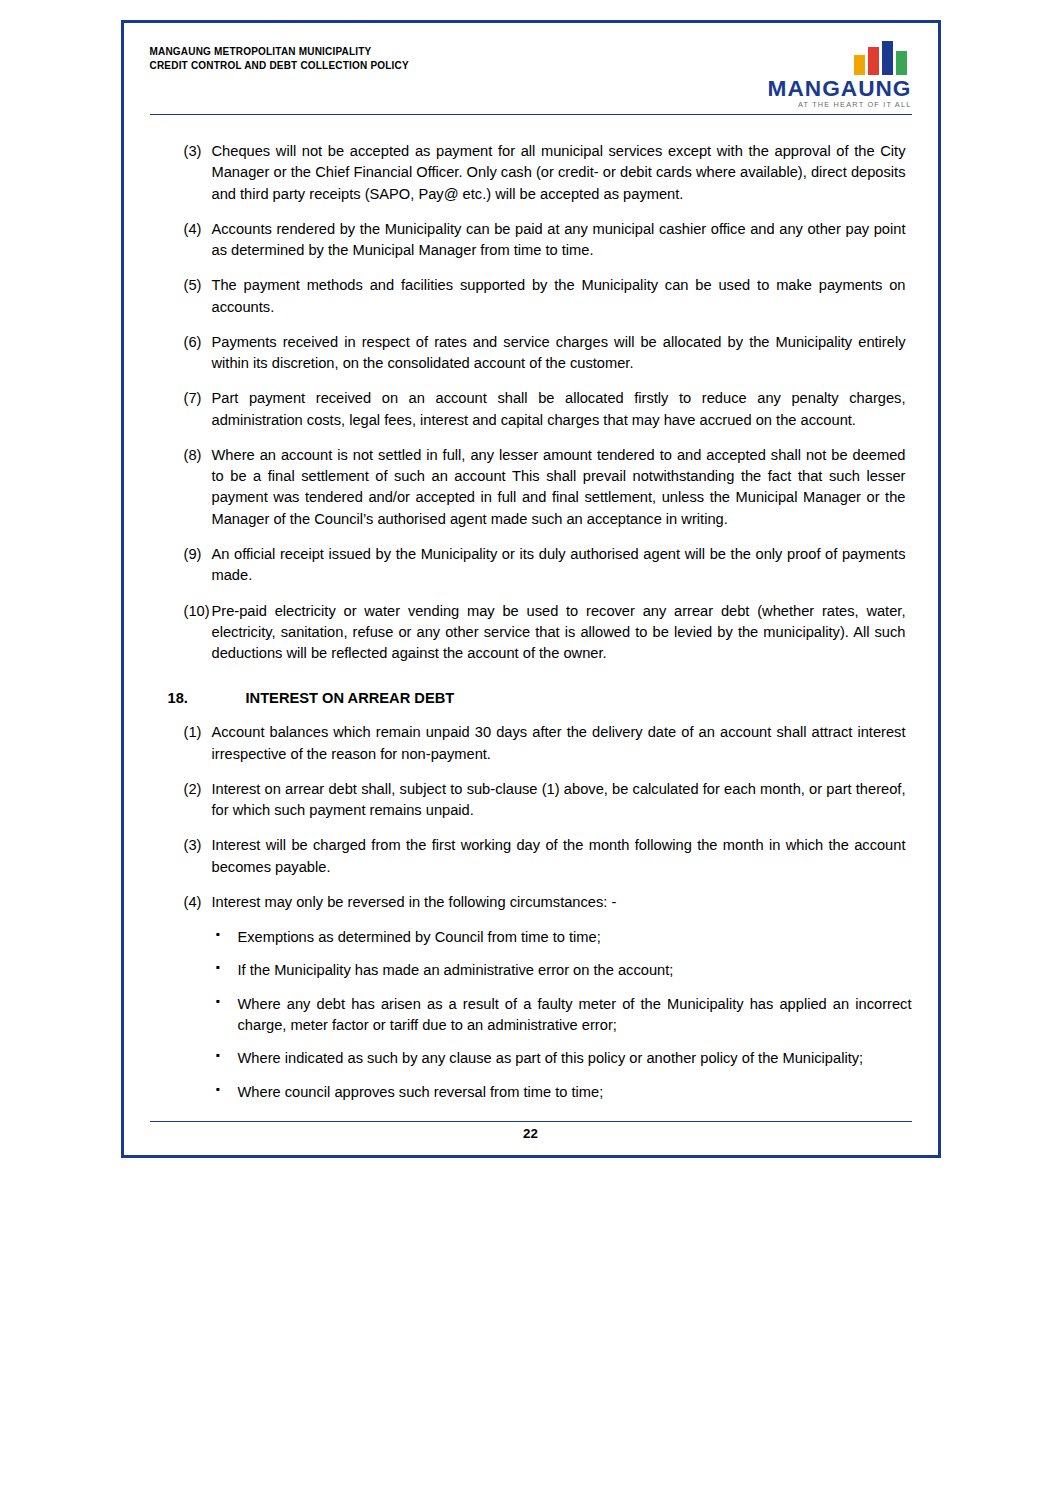MANGAUNG METROPOLITAN MUNICIPALITY
CREDIT CONTROL AND DEBT COLLECTION POLICY
MANGAUNG AT THE HEART OF IT ALL
(3) Cheques will not be accepted as payment for all municipal services except with the approval of the City Manager or the Chief Financial Officer. Only cash (or credit- or debit cards where available), direct deposits and third party receipts (SAPO, Pay@ etc.) will be accepted as payment.
(4) Accounts rendered by the Municipality can be paid at any municipal cashier office and any other pay point as determined by the Municipal Manager from time to time.
(5) The payment methods and facilities supported by the Municipality can be used to make payments on accounts.
(6) Payments received in respect of rates and service charges will be allocated by the Municipality entirely within its discretion, on the consolidated account of the customer.
(7) Part payment received on an account shall be allocated firstly to reduce any penalty charges, administration costs, legal fees, interest and capital charges that may have accrued on the account.
(8) Where an account is not settled in full, any lesser amount tendered to and accepted shall not be deemed to be a final settlement of such an account This shall prevail notwithstanding the fact that such lesser payment was tendered and/or accepted in full and final settlement, unless the Municipal Manager or the Manager of the Council’s authorised agent made such an acceptance in writing.
(9) An official receipt issued by the Municipality or its duly authorised agent will be the only proof of payments made.
(10) Pre-paid electricity or water vending may be used to recover any arrear debt (whether rates, water, electricity, sanitation, refuse or any other service that is allowed to be levied by the municipality). All such deductions will be reflected against the account of the owner.
18. INTEREST ON ARREAR DEBT
(1) Account balances which remain unpaid 30 days after the delivery date of an account shall attract interest irrespective of the reason for non-payment.
(2) Interest on arrear debt shall, subject to sub-clause (1) above, be calculated for each month, or part thereof, for which such payment remains unpaid.
(3) Interest will be charged from the first working day of the month following the month in which the account becomes payable.
(4) Interest may only be reversed in the following circumstances: -
Exemptions as determined by Council from time to time;
If the Municipality has made an administrative error on the account;
Where any debt has arisen as a result of a faulty meter of the Municipality has applied an incorrect charge, meter factor or tariff due to an administrative error;
Where indicated as such by any clause as part of this policy or another policy of the Municipality;
Where council approves such reversal from time to time;
22